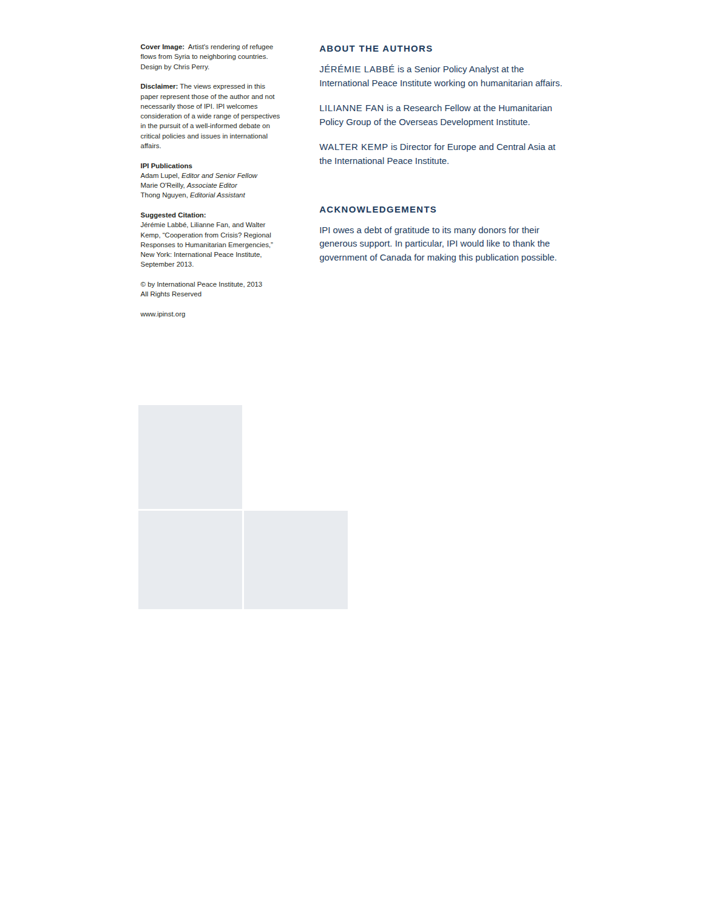Cover Image: Artist's rendering of refugee flows from Syria to neighboring countries. Design by Chris Perry.
Disclaimer: The views expressed in this paper represent those of the author and not necessarily those of IPI. IPI welcomes consideration of a wide range of perspectives in the pursuit of a well-informed debate on critical policies and issues in international affairs.
IPI Publications Adam Lupel, Editor and Senior Fellow Marie O'Reilly, Associate Editor Thong Nguyen, Editorial Assistant
Suggested Citation:
Jérémie Labbé, Lilianne Fan, and Walter Kemp, “Cooperation from Crisis? Regional Responses to Humanitarian Emergencies,” New York: International Peace Institute, September 2013.
© by International Peace Institute, 2013
All Rights Reserved
www.ipinst.org
About the Authors
JÉRÉMIE LABBÉ is a Senior Policy Analyst at the International Peace Institute working on humanitarian affairs.
LILIANNE FAN is a Research Fellow at the Humanitarian Policy Group of the Overseas Development Institute.
WALTER KEMP is Director for Europe and Central Asia at the International Peace Institute.
Acknowledgements
IPI owes a debt of gratitude to its many donors for their generous support. In particular, IPI would like to thank the government of Canada for making this publication possible.